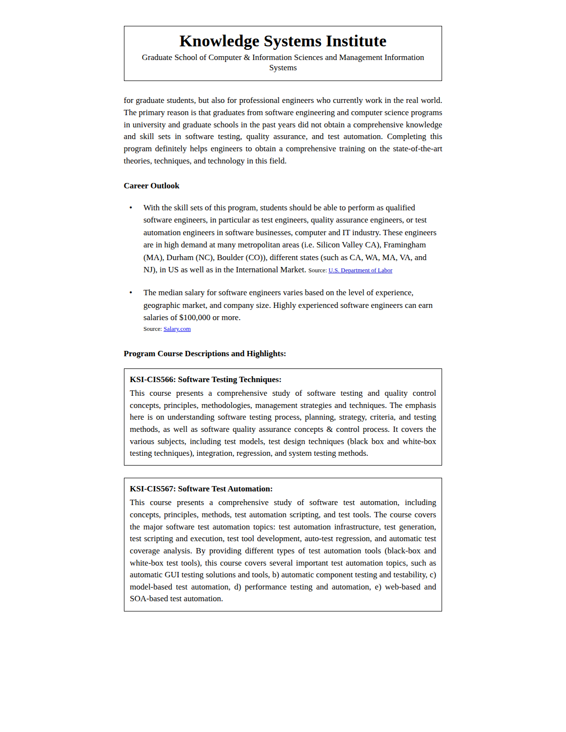Knowledge Systems Institute
Graduate School of Computer & Information Sciences and Management Information Systems
for graduate students, but also for professional engineers who currently work in the real world. The primary reason is that graduates from software engineering and computer science programs in university and graduate schools in the past years did not obtain a comprehensive knowledge and skill sets in software testing, quality assurance, and test automation. Completing this program definitely helps engineers to obtain a comprehensive training on the state-of-the-art theories, techniques, and technology in this field.
Career Outlook
With the skill sets of this program, students should be able to perform as qualified software engineers, in particular as test engineers, quality assurance engineers, or test automation engineers in software businesses, computer and IT industry. These engineers are in high demand at many metropolitan areas (i.e. Silicon Valley CA), Framingham (MA), Durham (NC), Boulder (CO)), different states (such as CA, WA, MA, VA, and NJ), in US as well as in the International Market. Source: U.S. Department of Labor
The median salary for software engineers varies based on the level of experience, geographic market, and company size. Highly experienced software engineers can earn salaries of $100,000 or more. Source: Salary.com
Program Course Descriptions and Highlights:
KSI-CIS566: Software Testing Techniques:
This course presents a comprehensive study of software testing and quality control concepts, principles, methodologies, management strategies and techniques. The emphasis here is on understanding software testing process, planning, strategy, criteria, and testing methods, as well as software quality assurance concepts & control process. It covers the various subjects, including test models, test design techniques (black box and white-box testing techniques), integration, regression, and system testing methods.
KSI-CIS567: Software Test Automation:
This course presents a comprehensive study of software test automation, including concepts, principles, methods, test automation scripting, and test tools. The course covers the major software test automation topics: test automation infrastructure, test generation, test scripting and execution, test tool development, auto-test regression, and automatic test coverage analysis. By providing different types of test automation tools (black-box and white-box test tools), this course covers several important test automation topics, such as automatic GUI testing solutions and tools, b) automatic component testing and testability, c) model-based test automation, d) performance testing and automation, e) web-based and SOA-based test automation.